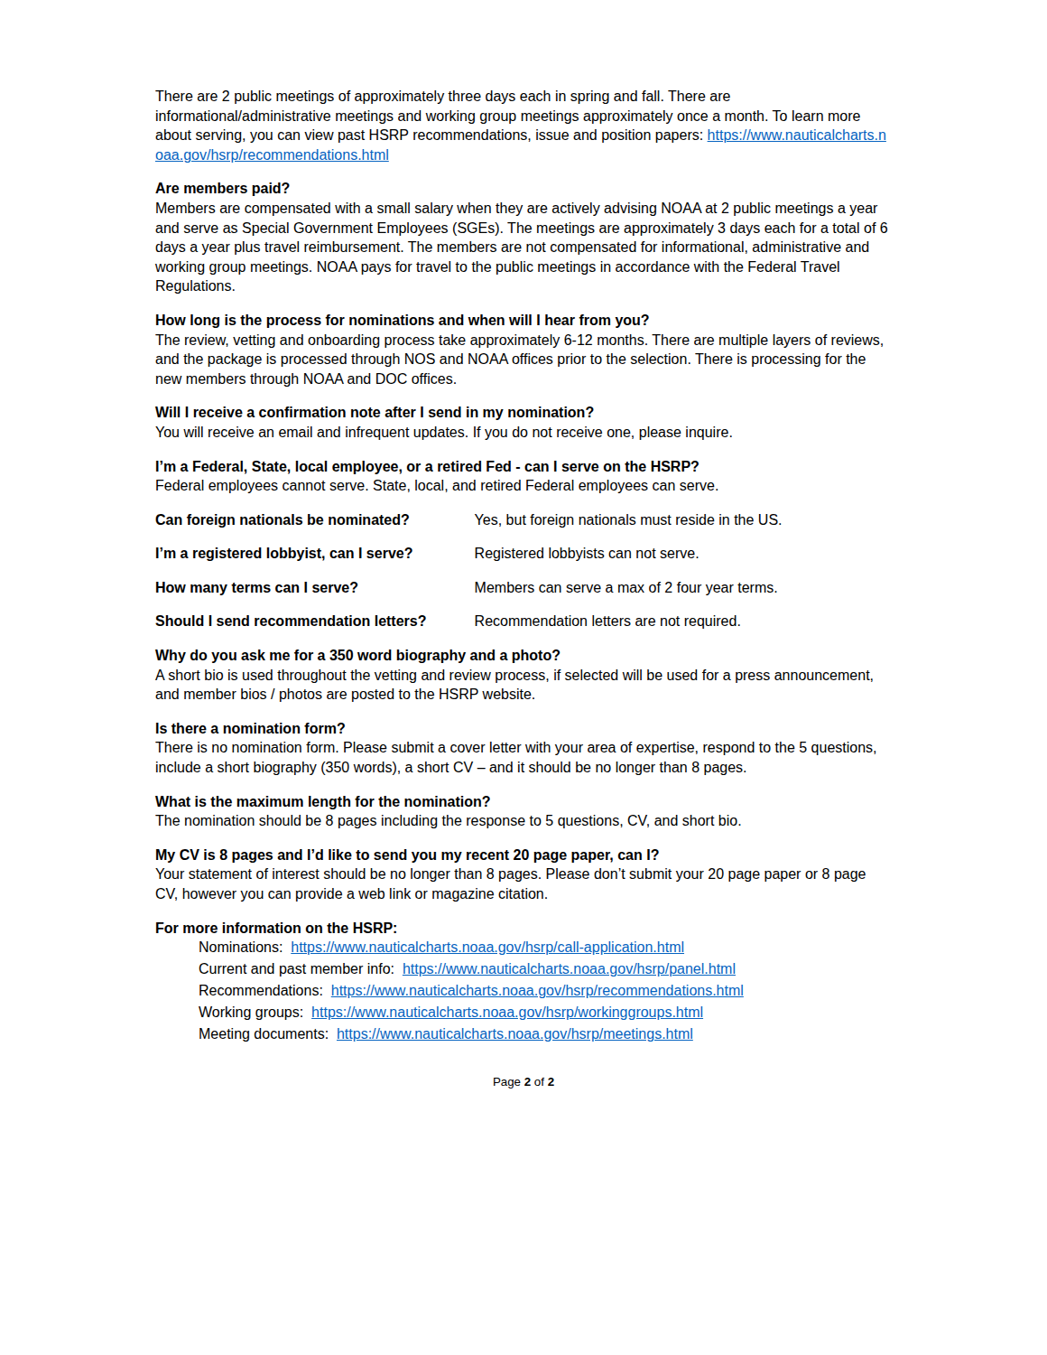There are 2 public meetings of approximately three days each in spring and fall. There are informational/administrative meetings and working group meetings approximately once a month. To learn more about serving, you can view past HSRP recommendations, issue and position papers: https://www.nauticalcharts.noaa.gov/hsrp/recommendations.html
Are members paid?
Members are compensated with a small salary when they are actively advising NOAA at 2 public meetings a year and serve as Special Government Employees (SGEs). The meetings are approximately 3 days each for a total of 6 days a year plus travel reimbursement. The members are not compensated for informational, administrative and working group meetings. NOAA pays for travel to the public meetings in accordance with the Federal Travel Regulations.
How long is the process for nominations and when will I hear from you?
The review, vetting and onboarding process take approximately 6-12 months. There are multiple layers of reviews, and the package is processed through NOS and NOAA offices prior to the selection. There is processing for the new members through NOAA and DOC offices.
Will I receive a confirmation note after I send in my nomination?
You will receive an email and infrequent updates. If you do not receive one, please inquire.
I’m a Federal, State, local employee, or a retired Fed - can I serve on the HSRP?
Federal employees cannot serve. State, local, and retired Federal employees can serve.
Can foreign nationals be nominated?
Yes, but foreign nationals must reside in the US.
I’m a registered lobbyist, can I serve?
Registered lobbyists can not serve.
How many terms can I serve?
Members can serve a max of 2 four year terms.
Should I send recommendation letters?
Recommendation letters are not required.
Why do you ask me for a 350 word biography and a photo?
A short bio is used throughout the vetting and review process, if selected will be used for a press announcement, and member bios / photos are posted to the HSRP website.
Is there a nomination form?
There is no nomination form. Please submit a cover letter with your area of expertise, respond to the 5 questions, include a short biography (350 words), a short CV – and it should be no longer than 8 pages.
What is the maximum length for the nomination?
The nomination should be 8 pages including the response to 5 questions, CV, and short bio.
My CV is 8 pages and I’d like to send you my recent 20 page paper, can I?
Your statement of interest should be no longer than 8 pages. Please don’t submit your 20 page paper or 8 page CV, however you can provide a web link or magazine citation.
For more information on the HSRP:
Nominations: https://www.nauticalcharts.noaa.gov/hsrp/call-application.html
Current and past member info: https://www.nauticalcharts.noaa.gov/hsrp/panel.html
Recommendations: https://www.nauticalcharts.noaa.gov/hsrp/recommendations.html
Working groups: https://www.nauticalcharts.noaa.gov/hsrp/workinggroups.html
Meeting documents: https://www.nauticalcharts.noaa.gov/hsrp/meetings.html
Page 2 of 2